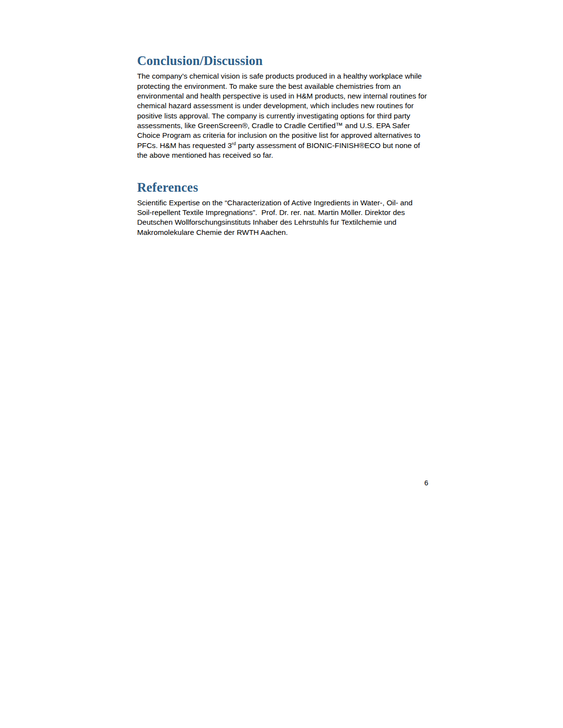Conclusion/Discussion
The company’s chemical vision is safe products produced in a healthy workplace while protecting the environment. To make sure the best available chemistries from an environmental and health perspective is used in H&M products, new internal routines for chemical hazard assessment is under development, which includes new routines for positive lists approval. The company is currently investigating options for third party assessments, like GreenScreen®, Cradle to Cradle Certified™ and U.S. EPA Safer Choice Program as criteria for inclusion on the positive list for approved alternatives to PFCs. H&M has requested 3rd party assessment of BIONIC-FINISH®ECO but none of the above mentioned has received so far.
References
Scientific Expertise on the “Characterization of Active Ingredients in Water-, Oil- and Soil-repellent Textile Impregnations”. Prof. Dr. rer. nat. Martin Möller. Direktor des Deutschen Wollforschungsinstituts Inhaber des Lehrstuhls fur Textilchemie und Makromolekulare Chemie der RWTH Aachen.
6